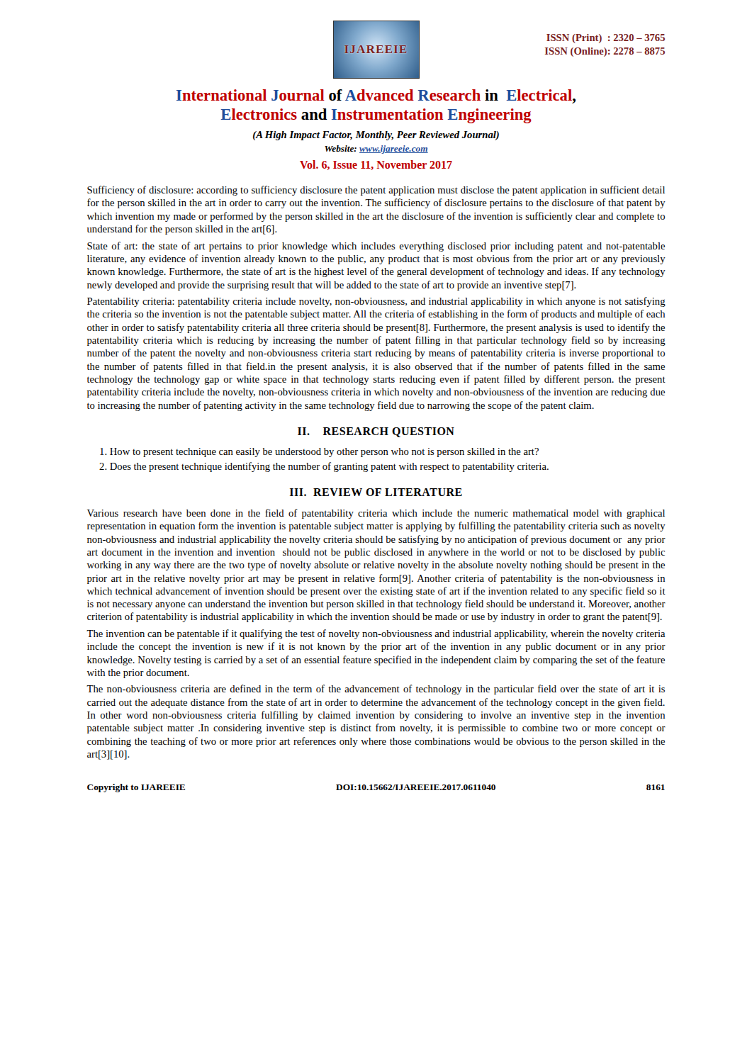IJAREEIE
ISSN (Print) : 2320 – 3765
ISSN (Online): 2278 – 8875
International Journal of Advanced Research in Electrical,
Electronics and Instrumentation Engineering
(A High Impact Factor, Monthly, Peer Reviewed Journal)
Website: www.ijareeie.com
Vol. 6, Issue 11, November 2017
Sufficiency of disclosure: according to sufficiency disclosure the patent application must disclose the patent application in sufficient detail for the person skilled in the art in order to carry out the invention. The sufficiency of disclosure pertains to the disclosure of that patent by which invention my made or performed by the person skilled in the art the disclosure of the invention is sufficiently clear and complete to understand for the person skilled in the art[6].
State of art: the state of art pertains to prior knowledge which includes everything disclosed prior including patent and not-patentable literature, any evidence of invention already known to the public, any product that is most obvious from the prior art or any previously known knowledge. Furthermore, the state of art is the highest level of the general development of technology and ideas. If any technology newly developed and provide the surprising result that will be added to the state of art to provide an inventive step[7].
Patentability criteria: patentability criteria include novelty, non-obviousness, and industrial applicability in which anyone is not satisfying the criteria so the invention is not the patentable subject matter. All the criteria of establishing in the form of products and multiple of each other in order to satisfy patentability criteria all three criteria should be present[8]. Furthermore, the present analysis is used to identify the patentability criteria which is reducing by increasing the number of patent filling in that particular technology field so by increasing number of the patent the novelty and non-obviousness criteria start reducing by means of patentability criteria is inverse proportional to the number of patents filled in that field.in the present analysis, it is also observed that if the number of patents filled in the same technology the technology gap or white space in that technology starts reducing even if patent filled by different person. the present patentability criteria include the novelty, non-obviousness criteria in which novelty and non-obviousness of the invention are reducing due to increasing the number of patenting activity in the same technology field due to narrowing the scope of the patent claim.
II. RESEARCH QUESTION
How to present technique can easily be understood by other person who not is person skilled in the art?
Does the present technique identifying the number of granting patent with respect to patentability criteria.
III. REVIEW OF LITERATURE
Various research have been done in the field of patentability criteria which include the numeric mathematical model with graphical representation in equation form the invention is patentable subject matter is applying by fulfilling the patentability criteria such as novelty non-obviousness and industrial applicability the novelty criteria should be satisfying by no anticipation of previous document or any prior art document in the invention and invention should not be public disclosed in anywhere in the world or not to be disclosed by public working in any way there are the two type of novelty absolute or relative novelty in the absolute novelty nothing should be present in the prior art in the relative novelty prior art may be present in relative form[9]. Another criteria of patentability is the non-obviousness in which technical advancement of invention should be present over the existing state of art if the invention related to any specific field so it is not necessary anyone can understand the invention but person skilled in that technology field should be understand it. Moreover, another criterion of patentability is industrial applicability in which the invention should be made or use by industry in order to grant the patent[9].
The invention can be patentable if it qualifying the test of novelty non-obviousness and industrial applicability, wherein the novelty criteria include the concept the invention is new if it is not known by the prior art of the invention in any public document or in any prior knowledge. Novelty testing is carried by a set of an essential feature specified in the independent claim by comparing the set of the feature with the prior document.
The non-obviousness criteria are defined in the term of the advancement of technology in the particular field over the state of art it is carried out the adequate distance from the state of art in order to determine the advancement of the technology concept in the given field. In other word non-obviousness criteria fulfilling by claimed invention by considering to involve an inventive step in the invention patentable subject matter .In considering inventive step is distinct from novelty, it is permissible to combine two or more concept or combining the teaching of two or more prior art references only where those combinations would be obvious to the person skilled in the art[3][10].
Copyright to IJAREEIE DOI:10.15662/IJAREEIE.2017.0611040 8161